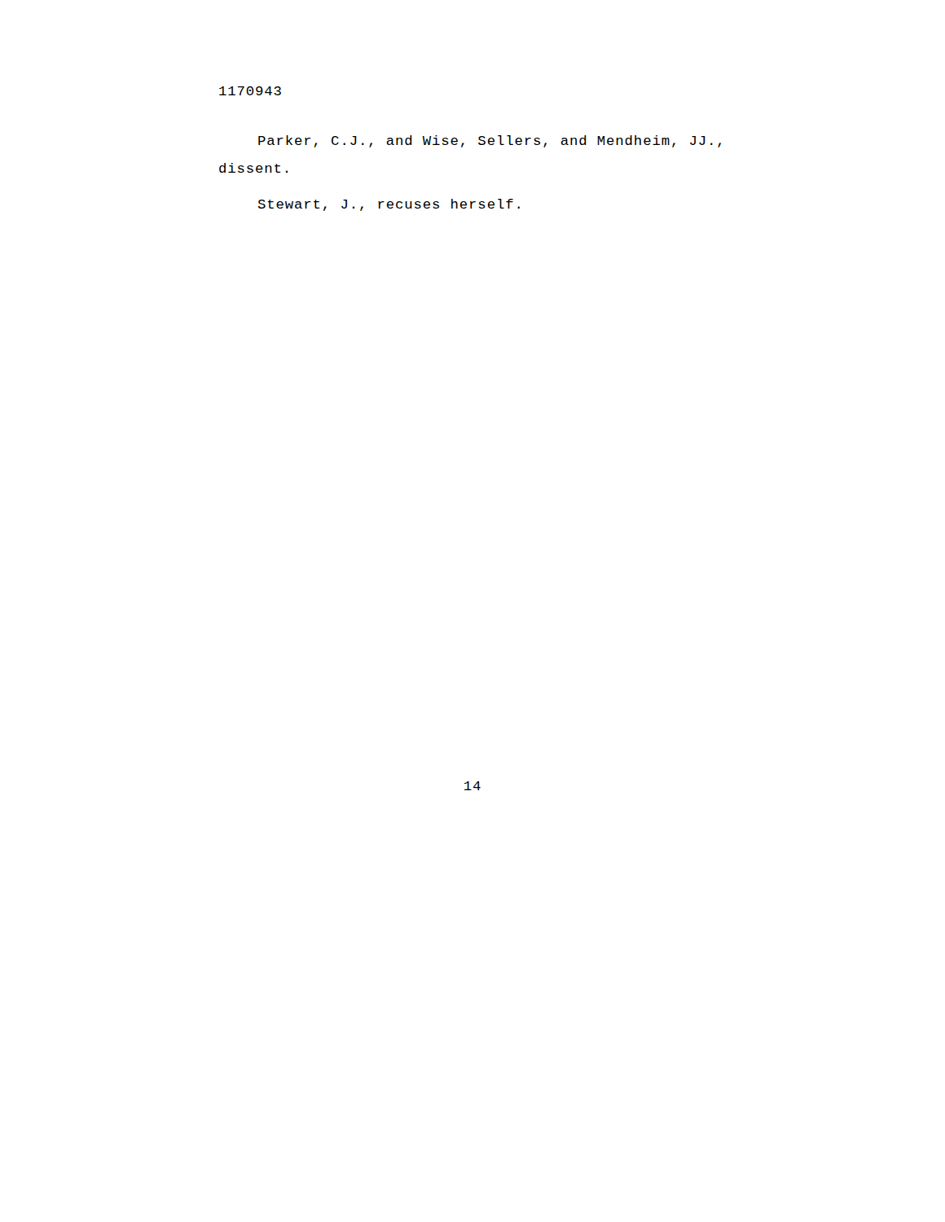1170943
Parker, C.J., and Wise, Sellers, and Mendheim, JJ., dissent.
Stewart, J., recuses herself.
14